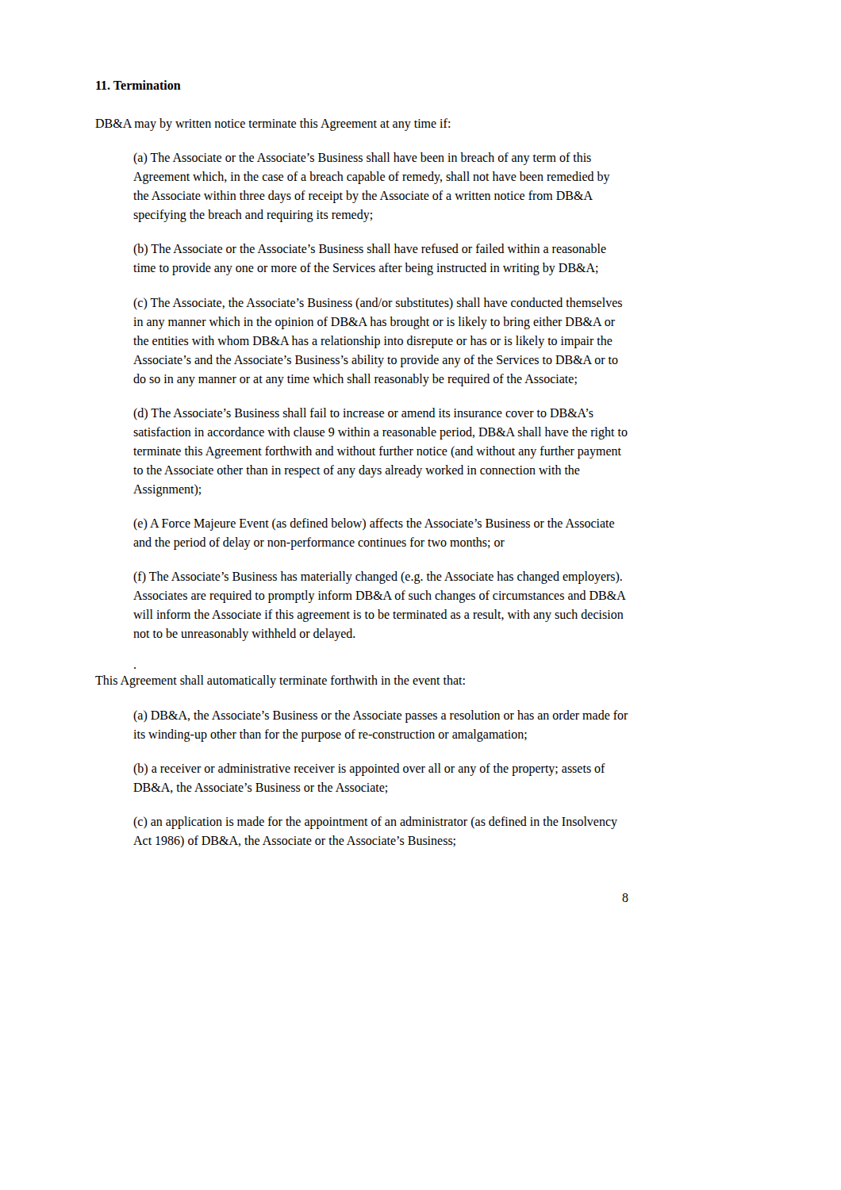11. Termination
DB&A may by written notice terminate this Agreement at any time if:
(a) The Associate or the Associate’s Business shall have been in breach of any term of this Agreement which, in the case of a breach capable of remedy, shall not have been remedied by the Associate within three days of receipt by the Associate of a written notice from DB&A specifying the breach and requiring its remedy;
(b) The Associate or the Associate’s Business shall have refused or failed within a reasonable time to provide any one or more of the Services after being instructed in writing by DB&A;
(c) The Associate, the Associate’s Business (and/or substitutes) shall have conducted themselves in any manner which in the opinion of DB&A has brought or is likely to bring either DB&A or the entities with whom DB&A has a relationship into disrepute or has or is likely to impair the Associate’s and the Associate’s Business’s ability to provide any of the Services to DB&A or to do so in any manner or at any time which shall reasonably be required of the Associate;
(d) The Associate’s Business shall fail to increase or amend its insurance cover to DB&A’s satisfaction in accordance with clause 9 within a reasonable period, DB&A shall have the right to terminate this Agreement forthwith and without further notice (and without any further payment to the Associate other than in respect of any days already worked in connection with the Assignment);
(e) A Force Majeure Event (as defined below) affects the Associate’s Business or the Associate and the period of delay or non-performance continues for two months; or
(f) The Associate’s Business has materially changed (e.g. the Associate has changed employers). Associates are required to promptly inform DB&A of such changes of circumstances and DB&A will inform the Associate if this agreement is to be terminated as a result, with any such decision not to be unreasonably withheld or delayed.
.
This Agreement shall automatically terminate forthwith in the event that:
(a) DB&A, the Associate’s Business or the Associate passes a resolution or has an order made for its winding-up other than for the purpose of re-construction or amalgamation;
(b) a receiver or administrative receiver is appointed over all or any of the property; assets of DB&A, the Associate’s Business or the Associate;
(c) an application is made for the appointment of an administrator (as defined in the Insolvency Act 1986) of DB&A, the Associate or the Associate’s Business;
8